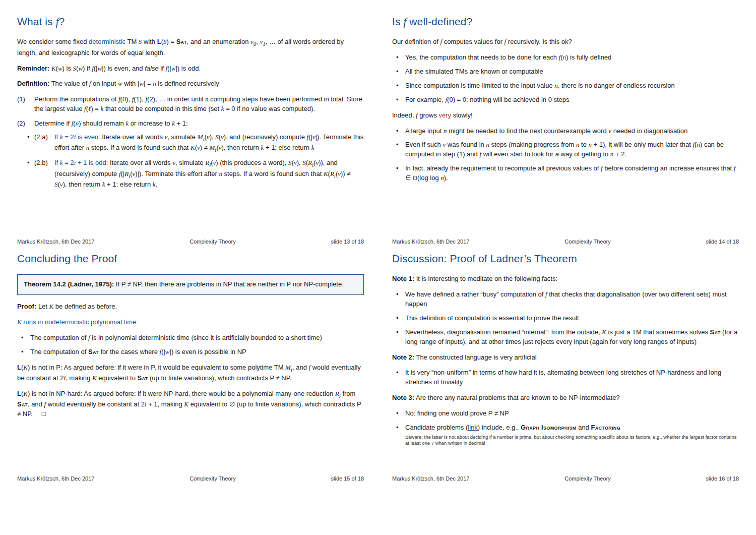What is f?
We consider some fixed deterministic TM S with L(S) = Sat, and an enumeration v0, v1, … of all words ordered by length, and lexicographic for words of equal length.
Reminder: K(w) is S(w) if f(|w|) is even, and false if f(|w|) is odd.
Definition: The value of f on input w with |w| = n is defined recursively
Perform the computations of f(0), f(1), f(2), … in order until n computing steps have been performed in total. Store the largest value f(ℓ) = k that could be computed in this time (set k = 0 if no value was computed).
Determine if f(n) should remain k or increase to k + 1:
(2.a) If k = 2i is even: Iterate over all words v, simulate Mi(v), S(v), and (recursively) compute f(|v|). Terminate this effort after n steps. If a word is found such that K(v) ≠ Mi(v), then return k + 1; else return k
(2.b) If k = 2i + 1 is odd: Iterate over all words v, simulate Ri(v) (this produces a word), S(v), S(Ri(v)), and (recursively) compute f(|Ri(v)|). Terminate this effort after n steps. If a word is found such that K(Ri(v)) ≠ S(v), then return k + 1; else return k.
Markus Krötzsch, 6th Dec 2017 Complexity Theory slide 13 of 18
Is f well-defined?
Our definition of f computes values for f recursively. Is this ok?
Yes, the computation that needs to be done for each f(n) is fully defined
All the simulated TMs are known or computable
Since computation is time-limited to the input value n, there is no danger of endless recursion
For example, f(0) = 0: nothing will be achieved in 0 steps
Indeed, f grows very slowly!
A large input n might be needed to find the next counterexample word v needed in diagonalisation
Even if such v was found in n steps (making progress from n to n + 1), it will be only much later that f(n) can be computed in step (1) and f will even start to look for a way of getting to n + 2.
In fact, already the requirement to recompute all previous values of f before considering an increase ensures that f ∈ O(log log n).
Markus Krötzsch, 6th Dec 2017 Complexity Theory slide 14 of 18
Concluding the Proof
Theorem 14.2 (Ladner, 1975): If P ≠ NP, then there are problems in NP that are neither in P nor NP-complete.
Proof: Let K be defined as before.
K runs in nodeterministic polynomial time:
The computation of f is in polynomial deterministic time (since it is artificially bounded to a short time)
The computation of Sat for the cases where f(|w|) is even is possible in NP
L(K) is not in P: As argued before: if it were in P, it would be equivalent to some polytime TM Mi, and f would eventually be constant at 2i, making K equivalent to Sat (up to finite variations), which contradicts P ≠ NP.
L(K) is not in NP-hard: As argued before: if it were NP-hard, there would be a polynomial many-one reduction Ri from Sat, and f would eventually be constant at 2i + 1, making K equivalent to ∅ (up to finite variations), which contradicts P ≠ NP. □
Markus Krötzsch, 6th Dec 2017 Complexity Theory slide 15 of 18
Discussion: Proof of Ladner’s Theorem
Note 1: It is interesting to meditate on the following facts:
We have defined a rather “busy” computation of f that checks that diagonalisation (over two different sets) must happen
This definition of computation is essential to prove the result
Nevertheless, diagonalisation remained “internal”: from the outside, K is just a TM that sometimes solves Sat (for a long range of inputs), and at other times just rejects every input (again for very long ranges of inputs)
Note 2: The constructed language is very artificial
It is very “non-uniform” in terms of how hard it is, alternating between long stretches of NP-hardness and long stretches of triviality
Note 3: Are there any natural problems that are known to be NP-intermediate?
No: finding one would prove P ≠ NP
Candidate problems (link) include, e.g., Graph Isomorphism and Factoring Beware: the latter is not about deciding if a number is prime, but about checking something specific about its factors, e.g., whether the largest factor contains at least one 7 when written in decimal
Markus Krötzsch, 6th Dec 2017 Complexity Theory slide 16 of 18